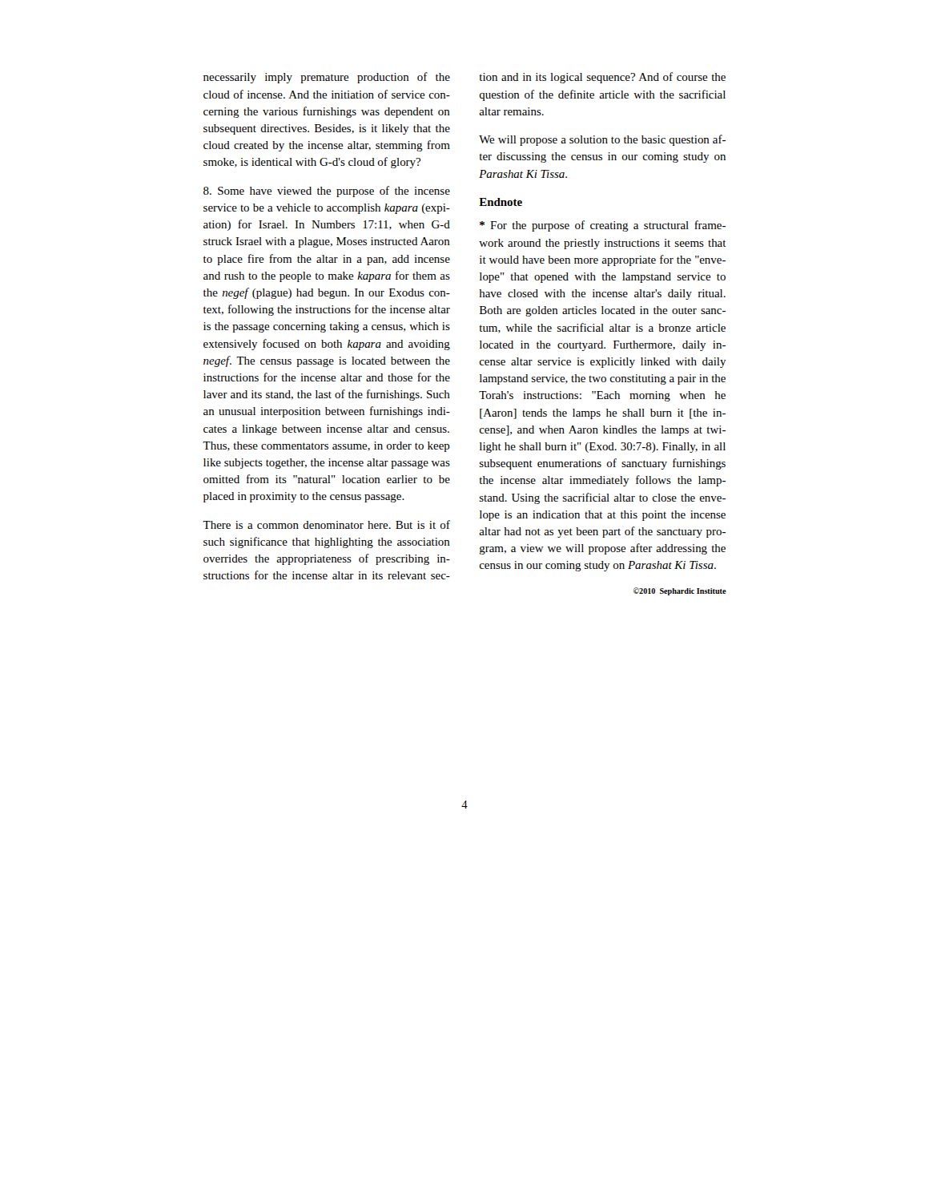necessarily imply premature production of the cloud of incense. And the initiation of service concerning the various furnishings was dependent on subsequent directives. Besides, is it likely that the cloud created by the incense altar, stemming from smoke, is identical with G-d's cloud of glory?
8. Some have viewed the purpose of the incense service to be a vehicle to accomplish kapara (expiation) for Israel. In Numbers 17:11, when G-d struck Israel with a plague, Moses instructed Aaron to place fire from the altar in a pan, add incense and rush to the people to make kapara for them as the negef (plague) had begun. In our Exodus context, following the instructions for the incense altar is the passage concerning taking a census, which is extensively focused on both kapara and avoiding negef. The census passage is located between the instructions for the incense altar and those for the laver and its stand, the last of the furnishings. Such an unusual interposition between furnishings indicates a linkage between incense altar and census. Thus, these commentators assume, in order to keep like subjects together, the incense altar passage was omitted from its "natural" location earlier to be placed in proximity to the census passage.
There is a common denominator here. But is it of such significance that highlighting the association overrides the appropriateness of prescribing instructions for the incense altar in its relevant section and in its logical sequence? And of course the question of the definite article with the sacrificial altar remains.
We will propose a solution to the basic question after discussing the census in our coming study on Parashat Ki Tissa.
Endnote
* For the purpose of creating a structural framework around the priestly instructions it seems that it would have been more appropriate for the "envelope" that opened with the lampstand service to have closed with the incense altar's daily ritual. Both are golden articles located in the outer sanctum, while the sacrificial altar is a bronze article located in the courtyard. Furthermore, daily incense altar service is explicitly linked with daily lampstand service, the two constituting a pair in the Torah's instructions: "Each morning when he [Aaron] tends the lamps he shall burn it [the incense], and when Aaron kindles the lamps at twilight he shall burn it" (Exod. 30:7-8). Finally, in all subsequent enumerations of sanctuary furnishings the incense altar immediately follows the lampstand. Using the sacrificial altar to close the envelope is an indication that at this point the incense altar had not as yet been part of the sanctuary program, a view we will propose after addressing the census in our coming study on Parashat Ki Tissa.
©2010 Sephardic Institute
4